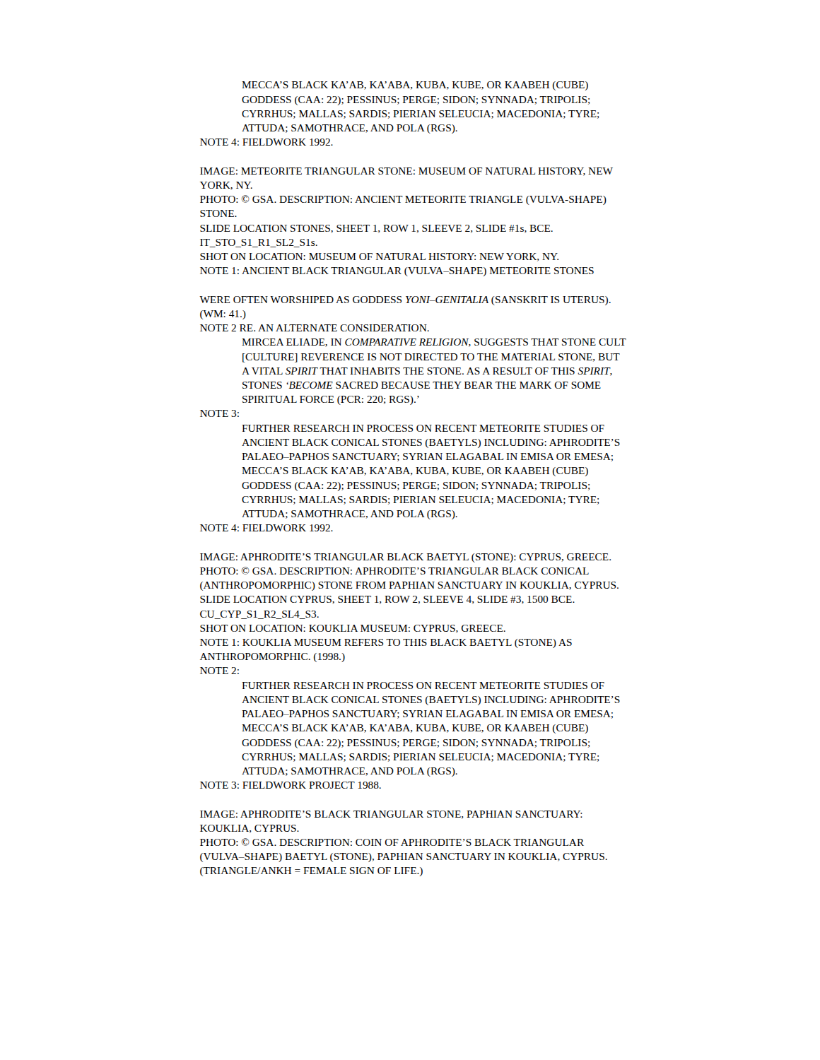MECCA’S BLACK KA’AB, KA’ABA, KUBA, KUBE, OR KAABEH (CUBE)
GODDESS (CAA: 22); PESSINUS; PERGE; SIDON; SYNNADA; TRIPOLIS;
CYRRHUS; MALLAS; SARDIS; PIERIAN SELEUCIA; MACEDONIA; TYRE;
ATTUDA; SAMOTHRACE, AND POLA (RGS).
NOTE 4: FIELDWORK 1992.
IMAGE: METEORITE TRIANGULAR STONE: MUSEUM OF NATURAL HISTORY, NEW
YORK, NY.
PHOTO: © GSA. DESCRIPTION: ANCIENT METEORITE TRIANGLE (VULVA-SHAPE)
STONE.
SLIDE LOCATION STONES, SHEET 1, ROW 1, SLEEVE 2, SLIDE #1s, BCE.
IT_STO_S1_R1_SL2_S1s.
SHOT ON LOCATION: MUSEUM OF NATURAL HISTORY: NEW YORK, NY.
NOTE 1: ANCIENT BLACK TRIANGULAR (VULVA–SHAPE) METEORITE STONES
WERE OFTEN WORSHIPED AS GODDESS YONI–GENITALIA (SANSKRIT IS UTERUS).
(WM: 41.)
NOTE 2 RE. AN ALTERNATE CONSIDERATION.
MIRCEA ELIADE, IN COMPARATIVE RELIGION, SUGGESTS THAT STONE CULT
[CULTURE] REVERENCE IS NOT DIRECTED TO THE MATERIAL STONE, BUT
A VITAL SPIRIT THAT INHABITS THE STONE. AS A RESULT OF THIS SPIRIT,
STONES ‘BECOME SACRED BECAUSE THEY BEAR THE MARK OF SOME
SPIRITUAL FORCE (PCR: 220; RGS).’
NOTE 3:
FURTHER RESEARCH IN PROCESS ON RECENT METEORITE STUDIES OF
ANCIENT BLACK CONICAL STONES (BAETYLS) INCLUDING: APHRODITE’S
PALAEO–PAPHOS SANCTUARY; SYRIAN ELAGABAL IN EMISA OR EMESA;
MECCA’S BLACK KA’AB, KA’ABA, KUBA, KUBE, OR KAABEH (CUBE)
GODDESS (CAA: 22); PESSINUS; PERGE; SIDON; SYNNADA; TRIPOLIS;
CYRRHUS; MALLAS; SARDIS; PIERIAN SELEUCIA; MACEDONIA; TYRE;
ATTUDA; SAMOTHRACE, AND POLA (RGS).
NOTE 4: FIELDWORK 1992.
IMAGE: APHRODITE’S TRIANGULAR BLACK BAETYL (STONE): CYPRUS, GREECE.
PHOTO: © GSA. DESCRIPTION: APHRODITE’S TRIANGULAR BLACK CONICAL
(ANTHROPOMORPHIC) STONE FROM PAPHIAN SANCTUARY IN KOUKLIA, CYPRUS.
SLIDE LOCATION CYPRUS, SHEET 1, ROW 2, SLEEVE 4, SLIDE #3, 1500 BCE.
CU_CYP_S1_R2_SL4_S3.
SHOT ON LOCATION: KOUKLIA MUSEUM: CYPRUS, GREECE.
NOTE 1: KOUKLIA MUSEUM REFERS TO THIS BLACK BAETYL (STONE) AS
ANTHROPOMORPHIC. (1998.)
NOTE 2:
FURTHER RESEARCH IN PROCESS ON RECENT METEORITE STUDIES OF
ANCIENT BLACK CONICAL STONES (BAETYLS) INCLUDING: APHRODITE’S
PALAEO–PAPHOS SANCTUARY; SYRIAN ELAGABAL IN EMISA OR EMESA;
MECCA’S BLACK KA’AB, KA’ABA, KUBA, KUBE, OR KAABEH (CUBE)
GODDESS (CAA: 22); PESSINUS; PERGE; SIDON; SYNNADA; TRIPOLIS;
CYRRHUS; MALLAS; SARDIS; PIERIAN SELEUCIA; MACEDONIA; TYRE;
ATTUDA; SAMOTHRACE, AND POLA (RGS).
NOTE 3: FIELDWORK PROJECT 1988.
IMAGE: APHRODITE’S BLACK TRIANGULAR STONE, PAPHIAN SANCTUARY:
KOUKLIA, CYPRUS.
PHOTO: © GSA. DESCRIPTION: COIN OF APHRODITE’S BLACK TRIANGULAR
(VULVA–SHAPE) BAETYL (STONE), PAPHIAN SANCTUARY IN KOUKLIA, CYPRUS.
(TRIANGLE/ANKH = FEMALE SIGN OF LIFE.)